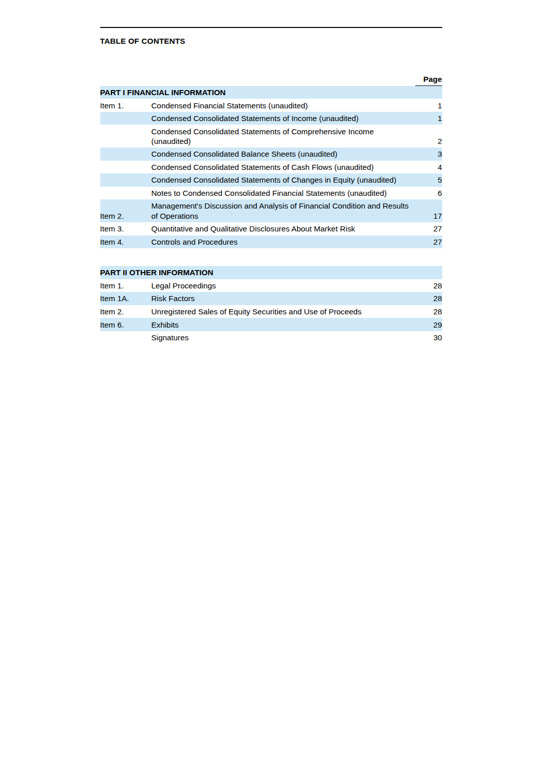TABLE OF CONTENTS
| | | Page |
| PART I FINANCIAL INFORMATION | |
| Item 1. | Condensed Financial Statements (unaudited) | 1 |
| | Condensed Consolidated Statements of Income (unaudited) | 1 |
| | Condensed Consolidated Statements of Comprehensive Income (unaudited) | 2 |
| | Condensed Consolidated Balance Sheets (unaudited) | 3 |
| | Condensed Consolidated Statements of Cash Flows (unaudited) | 4 |
| | Condensed Consolidated Statements of Changes in Equity (unaudited) | 5 |
| | Notes to Condensed Consolidated Financial Statements (unaudited) | 6 |
| Item 2. | Management's Discussion and Analysis of Financial Condition and Results of Operations | 17 |
| Item 3. | Quantitative and Qualitative Disclosures About Market Risk | 27 |
| Item 4. | Controls and Procedures | 27 |
| PART II OTHER INFORMATION | |
| Item 1. | Legal Proceedings | 28 |
| Item 1A. | Risk Factors | 28 |
| Item 2. | Unregistered Sales of Equity Securities and Use of Proceeds | 28 |
| Item 6. | Exhibits | 29 |
| | Signatures | 30 |